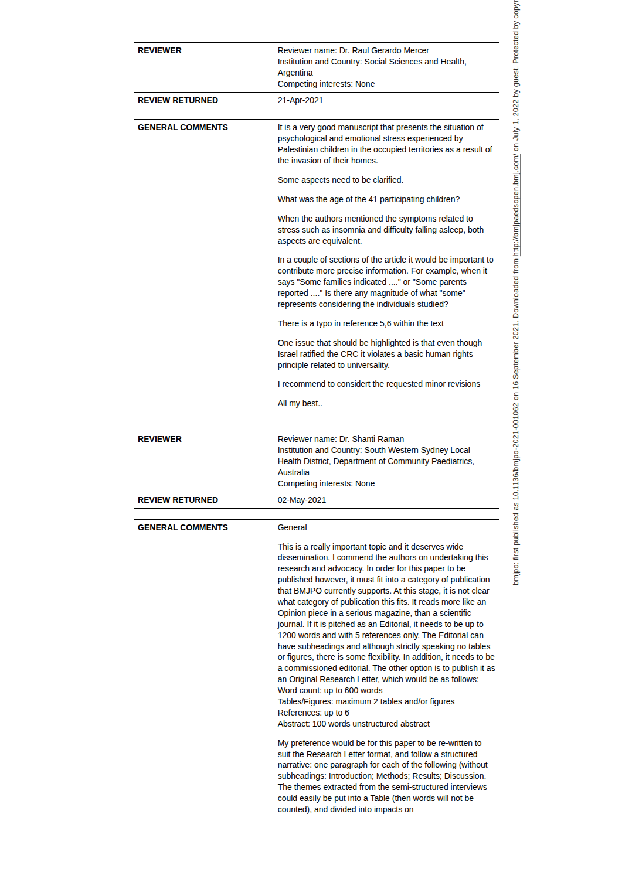bmjpo: first published as 10.1136/bmjpo-2021-001062 on 16 September 2021. Downloaded from http://bmjpaedsopen.bmj.com/ on July 1, 2022 by guest. Protected by copyright.
| REVIEWER | Reviewer name: Dr. Raul Gerardo Mercer Institution and Country: Social Sciences and Health, Argentina Competing interests: None |
| REVIEW RETURNED | 21-Apr-2021 |
| GENERAL COMMENTS | It is a very good manuscript that presents the situation of psychological and emotional stress experienced by Palestinian children in the occupied territories as a result of the invasion of their homes. Some aspects need to be clarified. What was the age of the 41 participating children? When the authors mentioned the symptoms related to stress such as insomnia and difficulty falling asleep, both aspects are equivalent. In a couple of sections of the article it would be important to contribute more precise information. For example, when it says "Some families indicated ...." or "Some parents reported ...." Is there any magnitude of what "some" represents considering the individuals studied? There is a typo in reference 5,6 within the text One issue that should be highlighted is that even though Israel ratified the CRC it violates a basic human rights principle related to universality. I recommend to considert the requested minor revisions All my best.. |
| REVIEWER | Reviewer name: Dr. Shanti Raman Institution and Country: South Western Sydney Local Health District, Department of Community Paediatrics, Australia Competing interests: None |
| REVIEW RETURNED | 02-May-2021 |
| GENERAL COMMENTS | General This is a really important topic and it deserves wide dissemination. I commend the authors on undertaking this research and advocacy. In order for this paper to be published however, it must fit into a category of publication that BMJPO currently supports. At this stage, it is not clear what category of publication this fits. It reads more like an Opinion piece in a serious magazine, than a scientific journal. If it is pitched as an Editorial, it needs to be up to 1200 words and with 5 references only. The Editorial can have subheadings and although strictly speaking no tables or figures, there is some flexibility. In addition, it needs to be a commissioned editorial. The other option is to publish it as an Original Research Letter, which would be as follows: Word count: up to 600 words Tables/Figures: maximum 2 tables and/or figures References: up to 6 Abstract: 100 words unstructured abstract My preference would be for this paper to be re-written to suit the Research Letter format, and follow a structured narrative: one paragraph for each of the following (without subheadings: Introduction; Methods; Results; Discussion. The themes extracted from the semi-structured interviews could easily be put into a Table (then words will not be counted), and divided into impacts on |